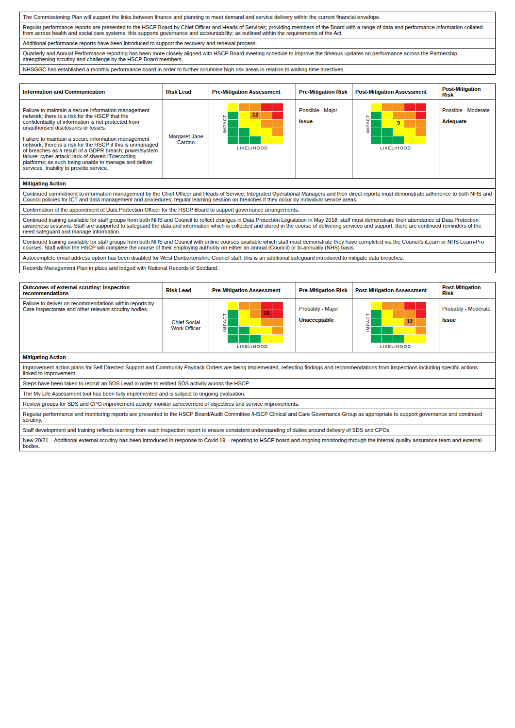| The Commissioning Plan will support the links between finance and planning to meet demand and service delivery within the current financial envelope. |
| Regular performance reports are presented to the HSCP Board by Chief Officer and Heads of Services; providing members of the Board with a range of data and performance information collated from across health and social care systems; this supports governance and accountability; as outlined within the requirements of the Act. |
| Additional performance reports have been introduced to support the recovery and renewal process. |
| Quarterly and Annual Performance reporting has been more closely aligned with HSCP Board meeting schedule to improve the timeous updates on performance across the Partnership, strengthening scrutiny and challenge by the HSCP Board members. |
| NHSGGC has established a monthly performance board in order to further scrutinise high risk areas in relation to waiting time directives. |
| Information and Communication | Risk Lead | Pre-Mitigation Assessment | Pre-Mitigation Risk | Post-Mitigation Assessment | Post-Mitigation Risk |
| Failure to maintain a secure information management network; there is a risk for the HSCP that the confidentiality of information is not protected from unauthorised disclosures or losses. Failure to maintain a secure information management network; there is a risk for the HSCP if this is unmanaged of breaches as a result of a GDPR breach; power/system failure; cyber-attack; lack of shared IT/recording platforms; as such being unable to manage and deliver services. Inability to provide service. | Margaret-Jane Cardno | IMPACT / / / 12 / / / LIKELIHOOD | Possible - Major Issue | IMPACT / / / 9 / / / LIKELIHOOD | Possible - Moderate Adequate |
| Mitigating Action |
| Continued commitment to information management by the Chief Officer and Heads of Service; Integrated Operational Managers and their direct reports must demonstrate adherence to both NHS and Council policies for ICT and data management and procedures; regular learning session on breaches if they occur by individual service areas. |
| Confirmation of the appointment of Data Protection Officer for the HSCP Board to support governance arrangements. |
| Continued training available for staff groups from both NHS and Council to reflect changes in Data Protection Legislation in May 2018; staff must demonstrate their attendance at Data Protection awareness sessions. Staff are supported to safeguard the data and information which is collected and stored in the course of delivering services and support; there are continued reminders of the need safeguard and manage information. |
| Continued training available for staff groups from both NHS and Council with online courses available which staff must demonstrate they have completed via the Council's iLearn or NHS Learn-Pro courses. Staff within the HSCP will complete the course of their employing authority on either an annual (Council) or bi-annually (NHS) basis. |
| Autocomplete email address option has been disabled for West Dunbartonshire Council staff, this is an additional safeguard introduced to mitigate data breaches. |
| Records Management Plan in place and lodged with National Records of Scotland. |
| Outcomes of external scrutiny: Inspection recommendations | Risk Lead | Pre-Mitigation Assessment | Pre-Mitigation Risk | Post-Mitigation Assessment | Post-Mitigation Risk |
| Failure to deliver on recommendations within reports by Care Inspectorate and other relevant scrutiny bodies. | Chief Social Work Officer | IMPACT / / / / 16 / / LIKELIHOOD | Probably - Major Unacceptable | IMPACT / / / / 12 / / LIKELIHOOD | Probably - Moderate Issue |
| Mitigating Action |
| Improvement action plans for Self Directed Support and Community Payback Orders are being implemented, reflecting findings and recommendations from inspections including specific actions linked to improvement. |
| Steps have been taken to recruit an SDS Lead in order to embed SDS activity across the HSCP. |
| The My Life Assessment tool has been fully implemented and is subject to ongoing evaluation. |
| Review groups for SDS and CPO improvement activity monitor achievement of objectives and service improvements. |
| Regular performance and monitoring reports are presented to the HSCP Board/Audit Committee /HSCP Clinical and Care Governance Group as appropriate to support governance and continued scrutiny. |
| Staff development and training reflects learning from each inspection report to ensure consistent understanding of duties around delivery of SDS and CPOs. |
| New 20/21 – Additional external scrutiny has been introduced in response to Covid 19 – reporting to HSCP board and ongoing monitoring through the internal quality assurance team and external bodies. |